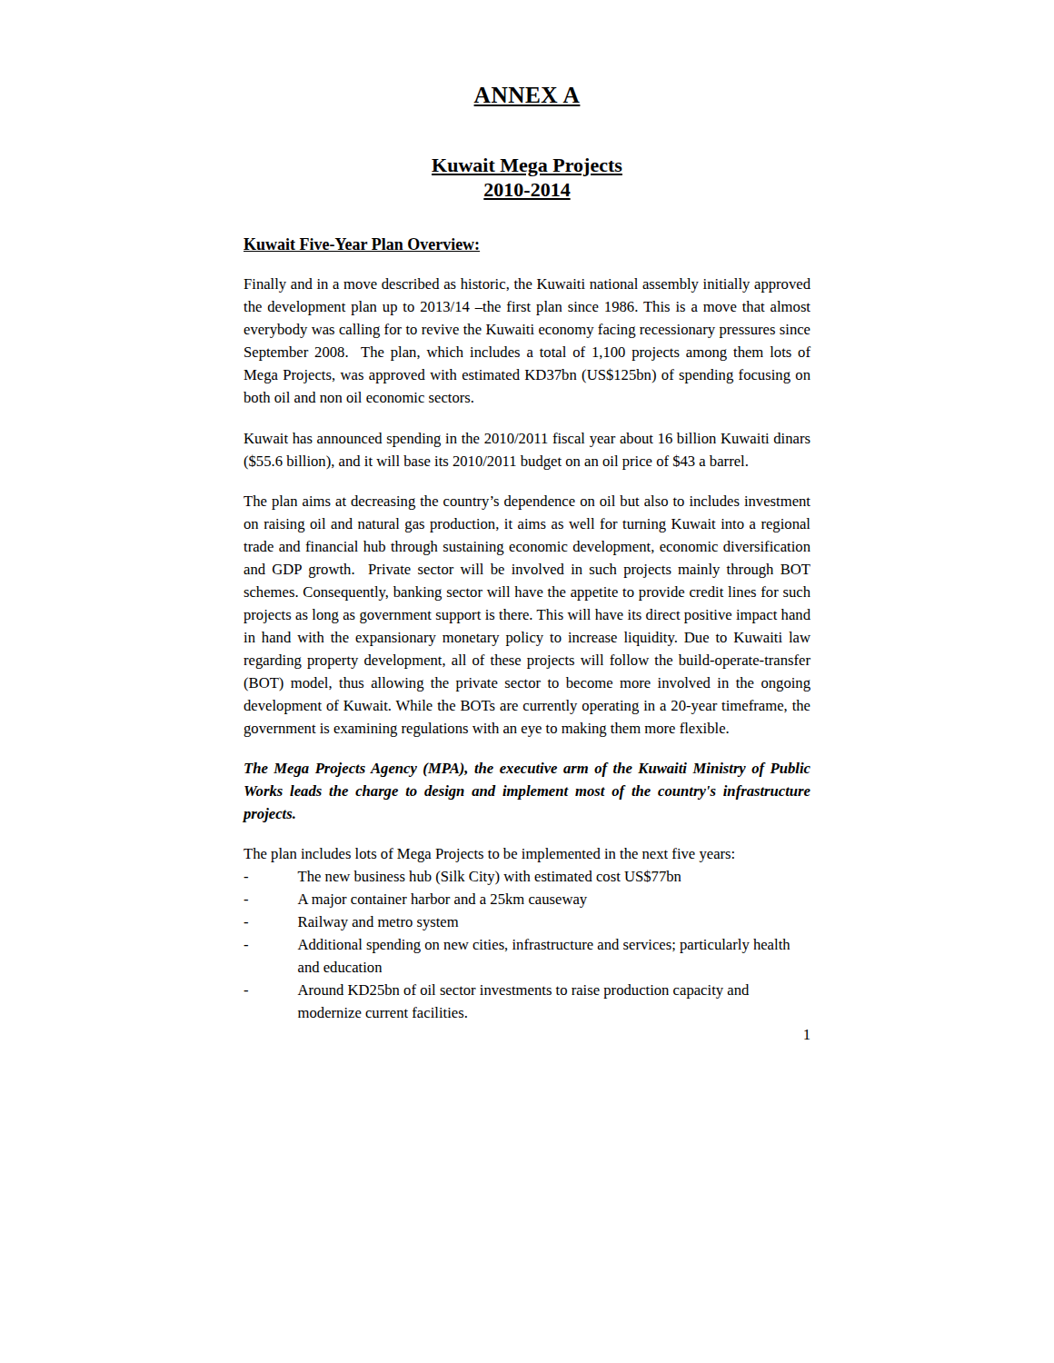ANNEX A
Kuwait Mega Projects 2010-2014
Kuwait Five-Year Plan Overview:
Finally and in a move described as historic, the Kuwaiti national assembly initially approved the development plan up to 2013/14 –the first plan since 1986. This is a move that almost everybody was calling for to revive the Kuwaiti economy facing recessionary pressures since September 2008. The plan, which includes a total of 1,100 projects among them lots of Mega Projects, was approved with estimated KD37bn (US$125bn) of spending focusing on both oil and non oil economic sectors.
Kuwait has announced spending in the 2010/2011 fiscal year about 16 billion Kuwaiti dinars ($55.6 billion), and it will base its 2010/2011 budget on an oil price of $43 a barrel.
The plan aims at decreasing the country’s dependence on oil but also to includes investment on raising oil and natural gas production, it aims as well for turning Kuwait into a regional trade and financial hub through sustaining economic development, economic diversification and GDP growth. Private sector will be involved in such projects mainly through BOT schemes. Consequently, banking sector will have the appetite to provide credit lines for such projects as long as government support is there. This will have its direct positive impact hand in hand with the expansionary monetary policy to increase liquidity. Due to Kuwaiti law regarding property development, all of these projects will follow the build-operate-transfer (BOT) model, thus allowing the private sector to become more involved in the ongoing development of Kuwait. While the BOTs are currently operating in a 20-year timeframe, the government is examining regulations with an eye to making them more flexible.
The Mega Projects Agency (MPA), the executive arm of the Kuwaiti Ministry of Public Works leads the charge to design and implement most of the country's infrastructure projects.
The plan includes lots of Mega Projects to be implemented in the next five years:
| - | The new business hub (Silk City) with estimated cost US$77bn |
| - | A major container harbor and a 25km causeway |
| - | Railway and metro system |
| - | Additional spending on new cities, infrastructure and services; particularly health and education |
| - | Around KD25bn of oil sector investments to raise production capacity and modernize current facilities. |
1